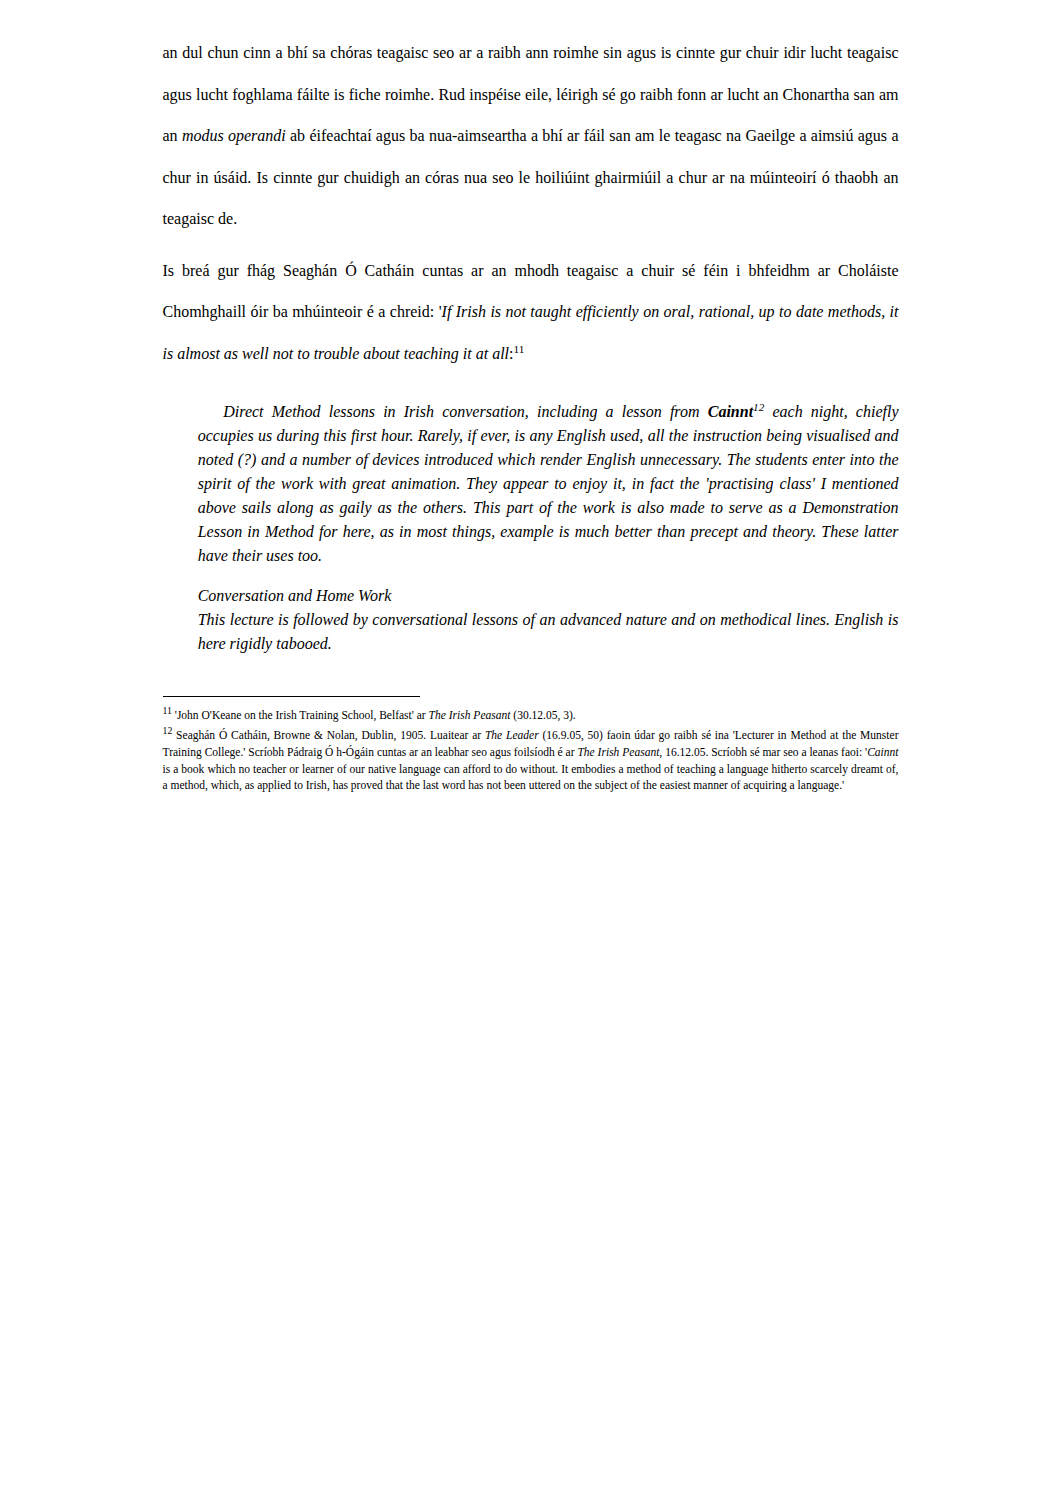an dul chun cinn a bhí sa chóras teagaisc seo ar a raibh ann roimhe sin agus is cinnte gur chuir idir lucht teagaisc agus lucht foghlama fáilte is fiche roimhe. Rud inspéise eile, léirigh sé go raibh fonn ar lucht an Chonartha san am an modus operandi ab éifeachtaí agus ba nua-aimseartha a bhí ar fáil san am le teagasc na Gaeilge a aimsiú agus a chur in úsáid. Is cinnte gur chuidigh an córas nua seo le hoiliúint ghairmiúil a chur ar na múinteoirí ó thaobh an teagaisc de.
Is breá gur fhág Seaghán Ó Catháin cuntas ar an mhodh teagaisc a chuir sé féin i bhfeidhm ar Choláiste Chomhghaill óir ba mhúinteoir é a chreid: 'If Irish is not taught efficiently on oral, rational, up to date methods, it is almost as well not to trouble about teaching it at all:11
Direct Method lessons in Irish conversation, including a lesson from Cainnt12 each night, chiefly occupies us during this first hour. Rarely, if ever, is any English used, all the instruction being visualised and noted (?) and a number of devices introduced which render English unnecessary. The students enter into the spirit of the work with great animation. They appear to enjoy it, in fact the 'practising class' I mentioned above sails along as gaily as the others. This part of the work is also made to serve as a Demonstration Lesson in Method for here, as in most things, example is much better than precept and theory. These latter have their uses too.
Conversation and Home Work
This lecture is followed by conversational lessons of an advanced nature and on methodical lines. English is here rigidly tabooed.
11 'John O'Keane on the Irish Training School, Belfast' ar The Irish Peasant (30.12.05, 3).
12 Seaghán Ó Catháin, Browne & Nolan, Dublin, 1905. Luaitear ar The Leader (16.9.05, 50) faoin údar go raibh sé ina 'Lecturer in Method at the Munster Training College.' Scríobh Pádraig Ó h-Ógáin cuntas ar an leabhar seo agus foilsíodh é ar The Irish Peasant, 16.12.05. Scríobh sé mar seo a leanas faoi: 'Cainnt is a book which no teacher or learner of our native language can afford to do without. It embodies a method of teaching a language hitherto scarcely dreamt of, a method, which, as applied to Irish, has proved that the last word has not been uttered on the subject of the easiest manner of acquiring a language.'